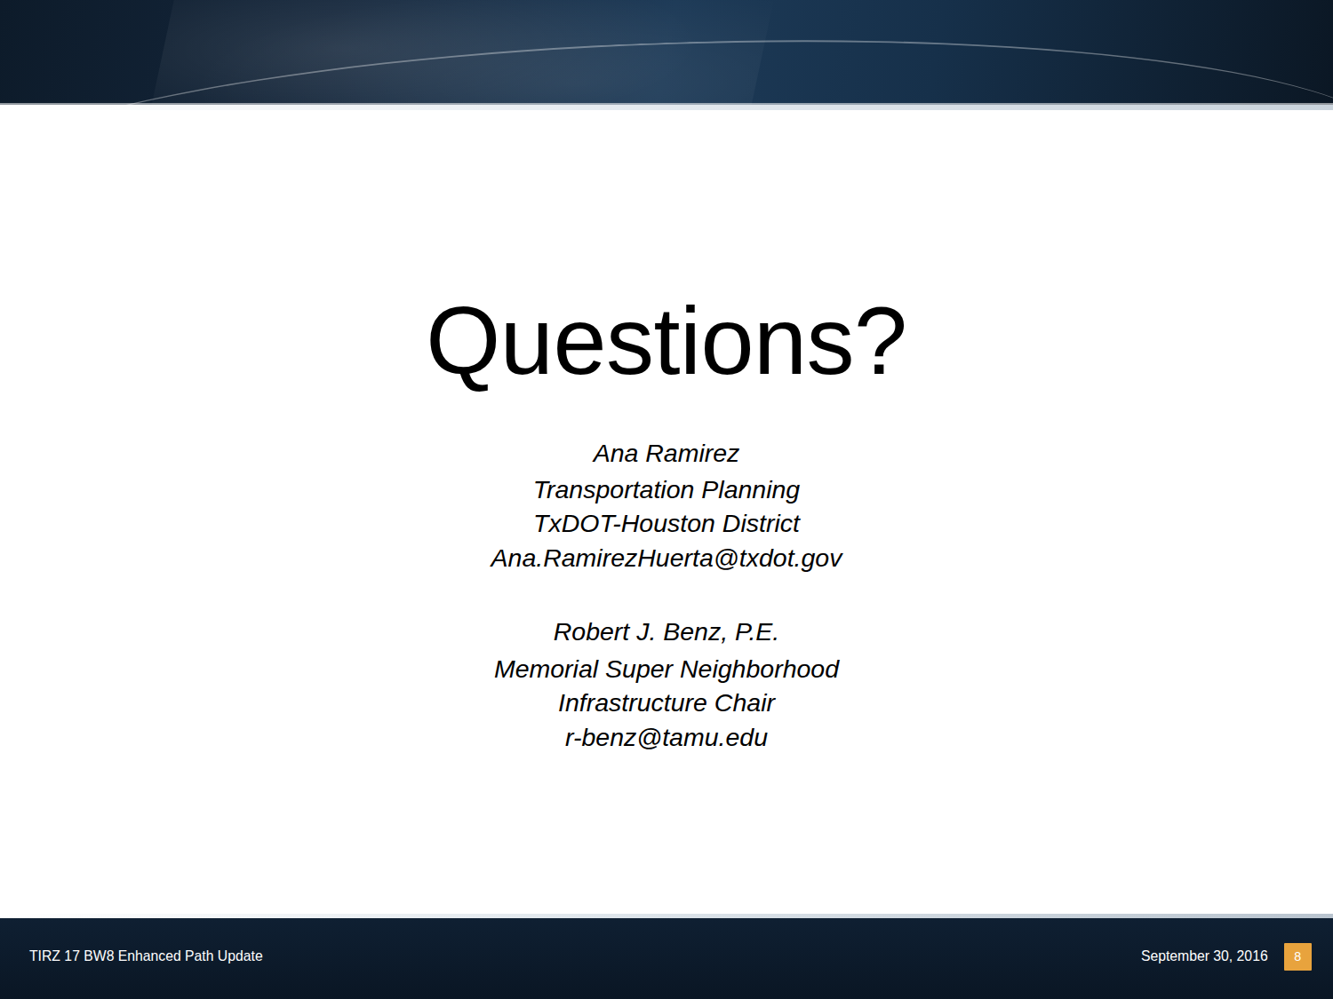Questions?
Ana Ramirez
Transportation Planning
TxDOT-Houston District
Ana.RamirezHuerta@txdot.gov
Robert J. Benz, P.E.
Memorial Super Neighborhood
Infrastructure Chair
r-benz@tamu.edu
TIRZ 17 BW8 Enhanced Path Update
September 30, 2016 8